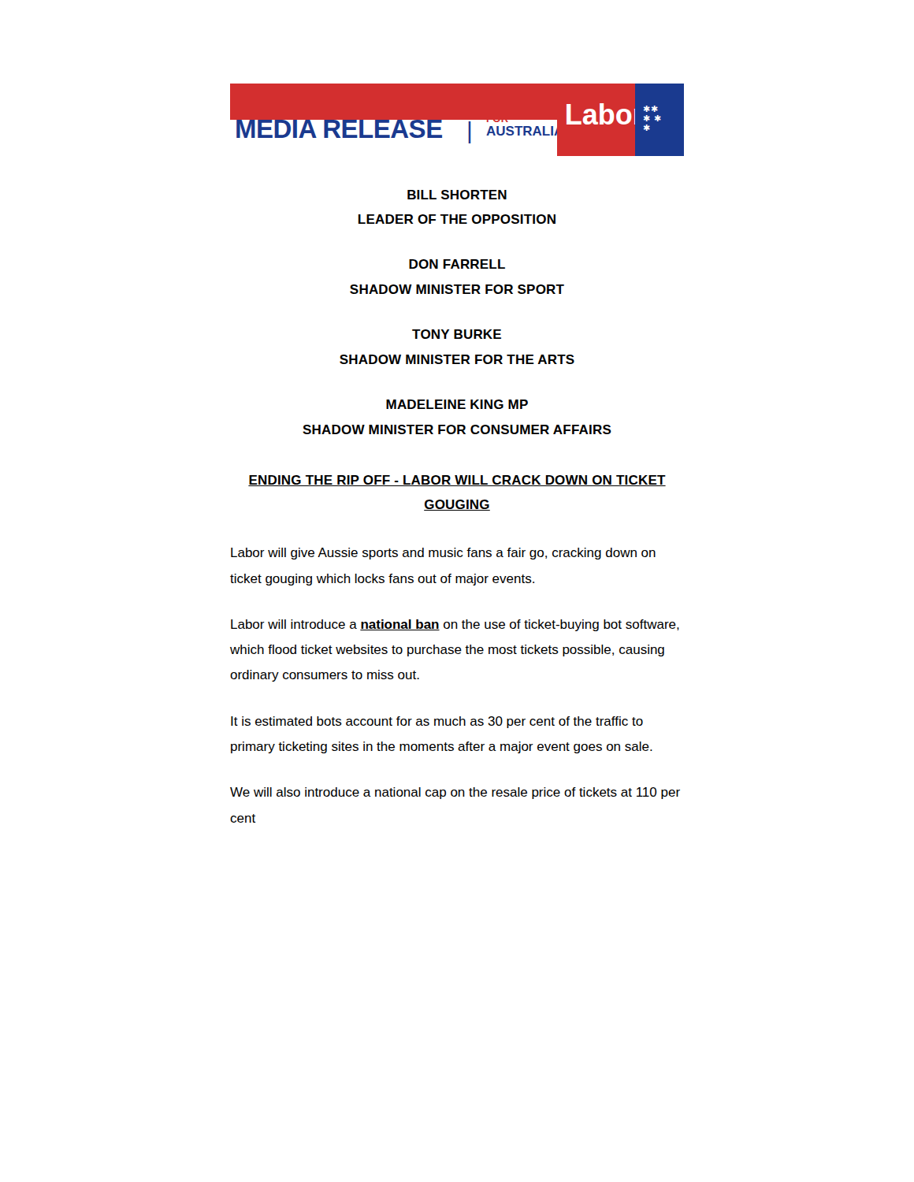MEDIA RELEASE
|
A FAIR GO FOR AUSTRALIA
Labor
✱✱
✱ ✱
✱
BILL SHORTEN
LEADER OF THE OPPOSITION
DON FARRELL
SHADOW MINISTER FOR SPORT
TONY BURKE
SHADOW MINISTER FOR THE ARTS
MADELEINE KING MP
SHADOW MINISTER FOR CONSUMER AFFAIRS
ENDING THE RIP OFF - LABOR WILL CRACK DOWN ON TICKET GOUGING
Labor will give Aussie sports and music fans a fair go, cracking down on ticket gouging which locks fans out of major events.
Labor will introduce a national ban on the use of ticket-buying bot software, which flood ticket websites to purchase the most tickets possible, causing ordinary consumers to miss out.
It is estimated bots account for as much as 30 per cent of the traffic to primary ticketing sites in the moments after a major event goes on sale.
We will also introduce a national cap on the resale price of tickets at 110 per cent